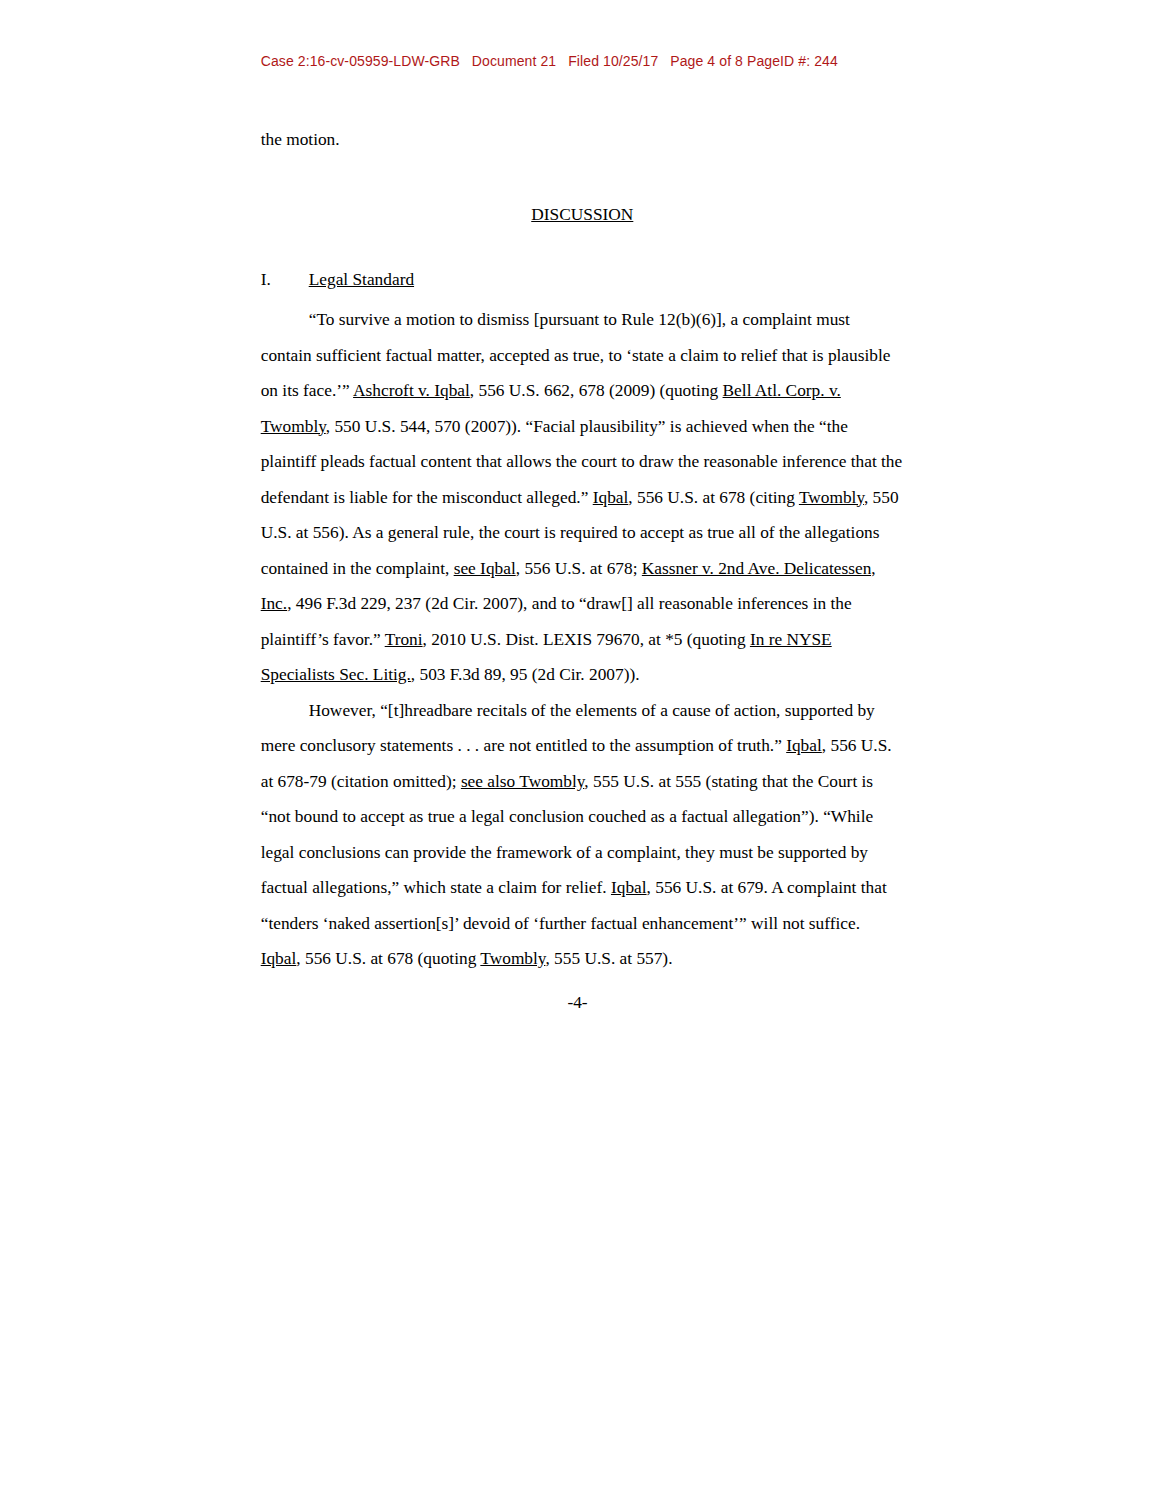Case 2:16-cv-05959-LDW-GRB Document 21 Filed 10/25/17 Page 4 of 8 PageID #: 244
the motion.
DISCUSSION
I. Legal Standard
“To survive a motion to dismiss [pursuant to Rule 12(b)(6)], a complaint must contain sufficient factual matter, accepted as true, to ‘state a claim to relief that is plausible on its face.’” Ashcroft v. Iqbal, 556 U.S. 662, 678 (2009) (quoting Bell Atl. Corp. v. Twombly, 550 U.S. 544, 570 (2007)). “Facial plausibility” is achieved when the “the plaintiff pleads factual content that allows the court to draw the reasonable inference that the defendant is liable for the misconduct alleged.” Iqbal, 556 U.S. at 678 (citing Twombly, 550 U.S. at 556). As a general rule, the court is required to accept as true all of the allegations contained in the complaint, see Iqbal, 556 U.S. at 678; Kassner v. 2nd Ave. Delicatessen, Inc., 496 F.3d 229, 237 (2d Cir. 2007), and to “draw[] all reasonable inferences in the plaintiff’s favor.” Troni, 2010 U.S. Dist. LEXIS 79670, at *5 (quoting In re NYSE Specialists Sec. Litig., 503 F.3d 89, 95 (2d Cir. 2007)).
However, “[t]hreadbare recitals of the elements of a cause of action, supported by mere conclusory statements . . . are not entitled to the assumption of truth.” Iqbal, 556 U.S. at 678-79 (citation omitted); see also Twombly, 555 U.S. at 555 (stating that the Court is “not bound to accept as true a legal conclusion couched as a factual allegation”). “While legal conclusions can provide the framework of a complaint, they must be supported by factual allegations,” which state a claim for relief. Iqbal, 556 U.S. at 679. A complaint that “tenders ‘naked assertion[s]’ devoid of ‘further factual enhancement’” will not suffice. Iqbal, 556 U.S. at 678 (quoting Twombly, 555 U.S. at 557).
-4-